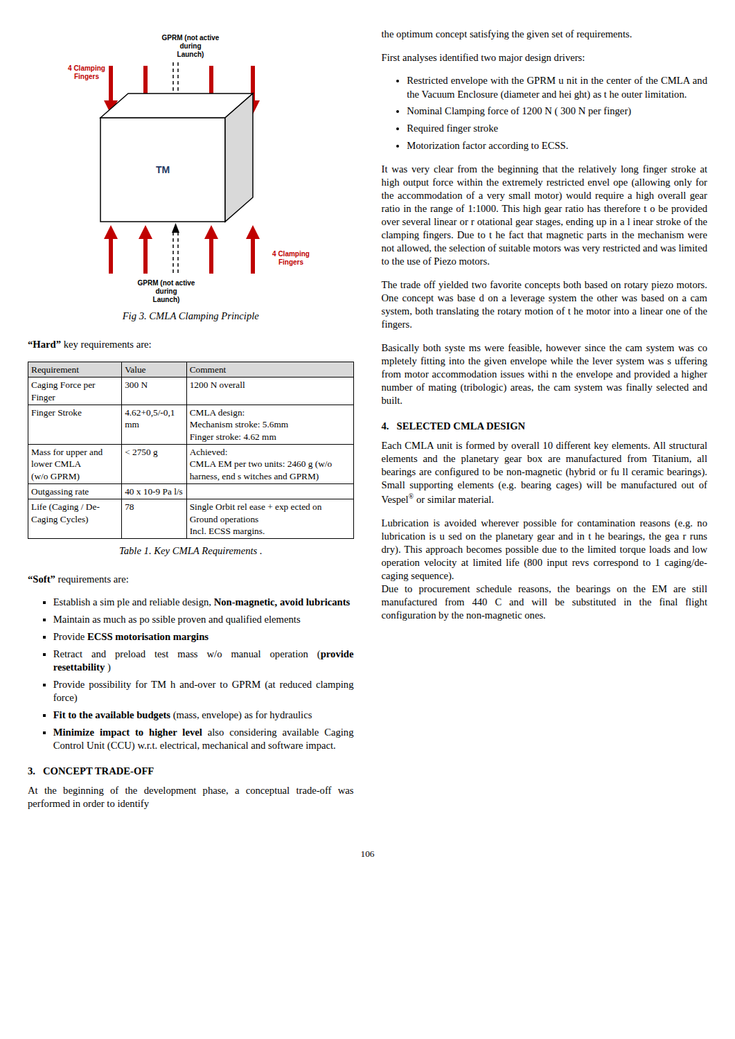GPRM (not active during Launch) 4 Clamping Fingers TM 4 Clamping Fingers GPRM (not active during Launch)
Fig 3. CMLA Clamping Principle
“Hard” key requirements are:
| Requirement | Value | Comment |
| --- | --- | --- |
| Caging Force per Finger | 300 N | 1200 N overall |
| Finger Stroke | 4.62+0,5/-0,1 mm | CMLA design: Mechanism stroke: 5.6mm Finger stroke: 4.62 mm |
| Mass for upper and lower CMLA (w/o GPRM) | < 2750 g | Achieved: CMLA EM per two units: 2460 g (w/o harness, end s witches and GPRM) |
| Outgassing rate | 40 x 10-9 Pa l/s | |
| Life (Caging / De-Caging Cycles) | 78 | Single Orbit rel ease + exp ected on Ground operations Incl. ECSS margins. |
Table 1. Key CMLA Requirements .
“Soft” requirements are:
Establish a sim ple and reliable design, Non-magnetic, avoid lubricants
Maintain as much as po ssible proven and qualified elements
Provide ECSS motorisation margins
Retract and preload test mass w/o manual operation (provide resettability )
Provide possibility for TM h and-over to GPRM (at reduced clamping force)
Fit to the available budgets (mass, envelope) as for hydraulics
Minimize impact to higher level also considering available Caging Control Unit (CCU) w.r.t. electrical, mechanical and software impact.
3. CONCEPT TRADE-OFF
At the beginning of the development phase, a conceptual trade-off was performed in order to identify
the optimum concept satisfying the given set of requirements.
First analyses identified two major design drivers:
Restricted envelope with the GPRM u nit in the center of the CMLA and the Vacuum Enclosure (diameter and hei ght) as t he outer limitation.
Nominal Clamping force of 1200 N ( 300 N per finger)
Required finger stroke
Motorization factor according to ECSS.
It was very clear from the beginning that the relatively long finger stroke at high output force within the extremely restricted envel ope (allowing only for the accommodation of a very small motor) would require a high overall gear ratio in the range of 1:1000. This high gear ratio has therefore t o be provided over several linear or r otational gear stages, ending up in a l inear stroke of the clamping fingers. Due to t he fact that magnetic parts in the mechanism were not allowed, the selection of suitable motors was very restricted and was limited to the use of Piezo motors.
The trade off yielded two favorite concepts both based on rotary piezo motors. One concept was base d on a leverage system the other was based on a cam system, both translating the rotary motion of t he motor into a linear one of the fingers.
Basically both syste ms were feasible, however since the cam system was co mpletely fitting into the given envelope while the lever system was s uffering from motor accommodation issues withi n the envelope and provided a higher number of mating (tribologic) areas, the cam system was finally selected and built.
4. SELECTED CMLA DESIGN
Each CMLA unit is formed by overall 10 different key elements. All structural elements and the planetary gear box are manufactured from Titanium, all bearings are configured to be non-magnetic (hybrid or fu ll ceramic bearings). Small supporting elements (e.g. bearing cages) will be manufactured out of Vespel® or similar material.
Lubrication is avoided wherever possible for contamination reasons (e.g. no lubrication is u sed on the planetary gear and in t he bearings, the gea r runs dry). This approach becomes possible due to the limited torque loads and low operation velocity at limited life (800 input revs correspond to 1 caging/de-caging sequence).
Due to procurement schedule reasons, the bearings on the EM are still manufactured from 440 C and will be substituted in the final flight configuration by the non-magnetic ones.
106